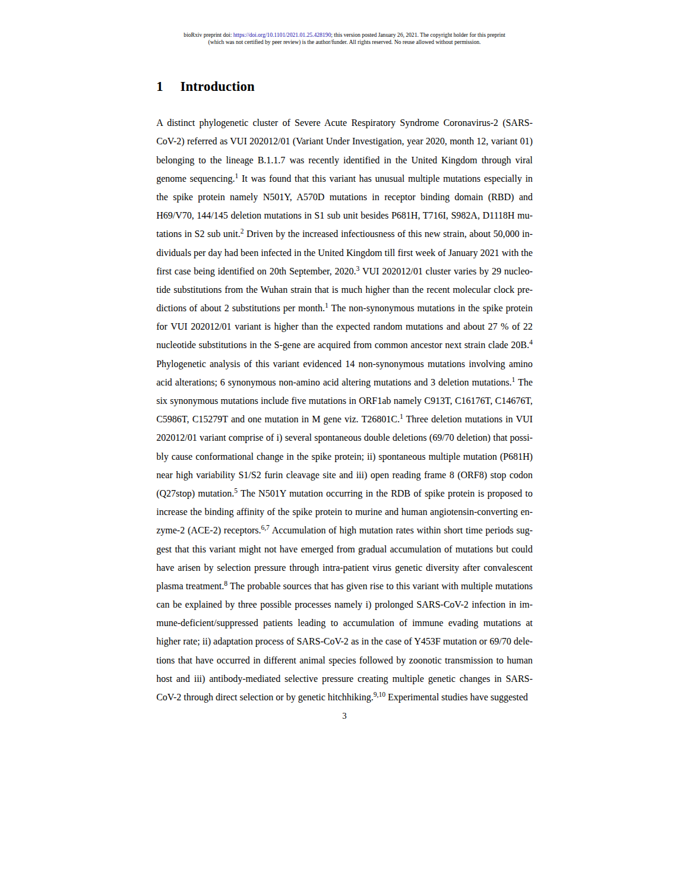bioRxiv preprint doi: https://doi.org/10.1101/2021.01.25.428190; this version posted January 26, 2021. The copyright holder for this preprint (which was not certified by peer review) is the author/funder. All rights reserved. No reuse allowed without permission.
1 Introduction
A distinct phylogenetic cluster of Severe Acute Respiratory Syndrome Coronavirus-2 (SARS-CoV-2) referred as VUI 202012/01 (Variant Under Investigation, year 2020, month 12, variant 01) belonging to the lineage B.1.1.7 was recently identified in the United Kingdom through viral genome sequencing.1 It was found that this variant has unusual multiple mutations especially in the spike protein namely N501Y, A570D mutations in receptor binding domain (RBD) and H69/V70, 144/145 deletion mutations in S1 sub unit besides P681H, T716I, S982A, D1118H mutations in S2 sub unit.2 Driven by the increased infectiousness of this new strain, about 50,000 individuals per day had been infected in the United Kingdom till first week of January 2021 with the first case being identified on 20th September, 2020.3 VUI 202012/01 cluster varies by 29 nucleotide substitutions from the Wuhan strain that is much higher than the recent molecular clock predictions of about 2 substitutions per month.1 The non-synonymous mutations in the spike protein for VUI 202012/01 variant is higher than the expected random mutations and about 27 % of 22 nucleotide substitutions in the S-gene are acquired from common ancestor next strain clade 20B.4 Phylogenetic analysis of this variant evidenced 14 non-synonymous mutations involving amino acid alterations; 6 synonymous non-amino acid altering mutations and 3 deletion mutations.1 The six synonymous mutations include five mutations in ORF1ab namely C913T, C16176T, C14676T, C5986T, C15279T and one mutation in M gene viz. T26801C.1 Three deletion mutations in VUI 202012/01 variant comprise of i) several spontaneous double deletions (69/70 deletion) that possibly cause conformational change in the spike protein; ii) spontaneous multiple mutation (P681H) near high variability S1/S2 furin cleavage site and iii) open reading frame 8 (ORF8) stop codon (Q27stop) mutation.5 The N501Y mutation occurring in the RDB of spike protein is proposed to increase the binding affinity of the spike protein to murine and human angiotensin-converting enzyme-2 (ACE-2) receptors.6,7 Accumulation of high mutation rates within short time periods suggest that this variant might not have emerged from gradual accumulation of mutations but could have arisen by selection pressure through intra-patient virus genetic diversity after convalescent plasma treatment.8 The probable sources that has given rise to this variant with multiple mutations can be explained by three possible processes namely i) prolonged SARS-CoV-2 infection in immune-deficient/suppressed patients leading to accumulation of immune evading mutations at higher rate; ii) adaptation process of SARS-CoV-2 as in the case of Y453F mutation or 69/70 deletions that have occurred in different animal species followed by zoonotic transmission to human host and iii) antibody-mediated selective pressure creating multiple genetic changes in SARS-CoV-2 through direct selection or by genetic hitchhiking.9,10 Experimental studies have suggested
3